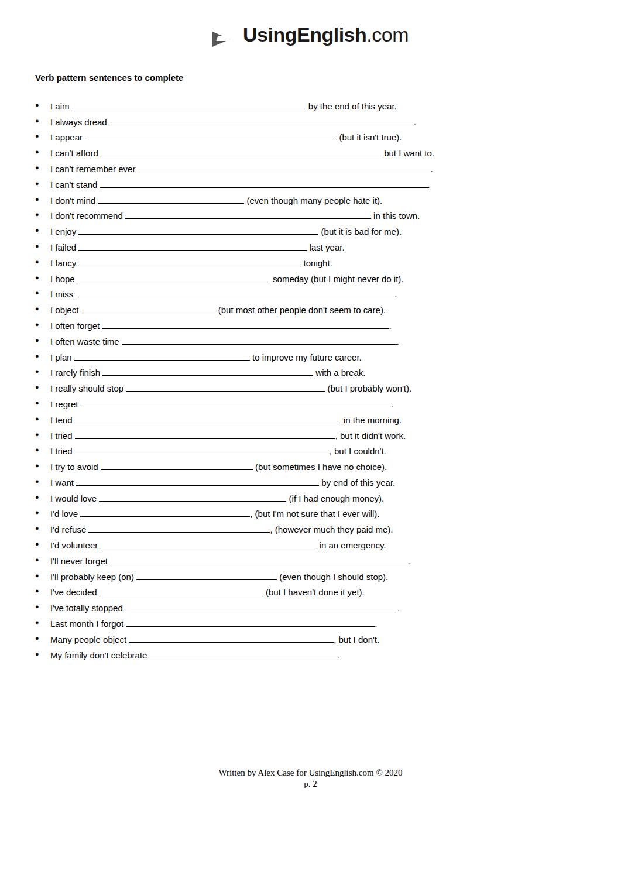Using English.com
Verb pattern sentences to complete
I aim by the end of this year.
I always dread .
I appear (but it isn't true).
I can't afford but I want to.
I can't remember ever .
I can't stand .
I don't mind (even though many people hate it).
I don't recommend in this town.
I enjoy (but it is bad for me).
I failed last year.
I fancy tonight.
I hope someday (but I might never do it).
I miss .
I object (but most other people don't seem to care).
I often forget .
I often waste time .
I plan to improve my future career.
I rarely finish with a break.
I really should stop (but I probably won't).
I regret .
I tend in the morning.
I tried , but it didn't work.
I tried , but I couldn't.
I try to avoid (but sometimes I have no choice).
I want by end of this year.
I would love (if I had enough money).
I'd love , (but I'm not sure that I ever will).
I'd refuse , (however much they paid me).
I'd volunteer in an emergency.
I'll never forget .
I'll probably keep (on) (even though I should stop).
I've decided (but I haven't done it yet).
I've totally stopped .
Last month I forgot .
Many people object , but I don't.
My family don't celebrate .
Written by Alex Case for UsingEnglish.com © 2020
p. 2